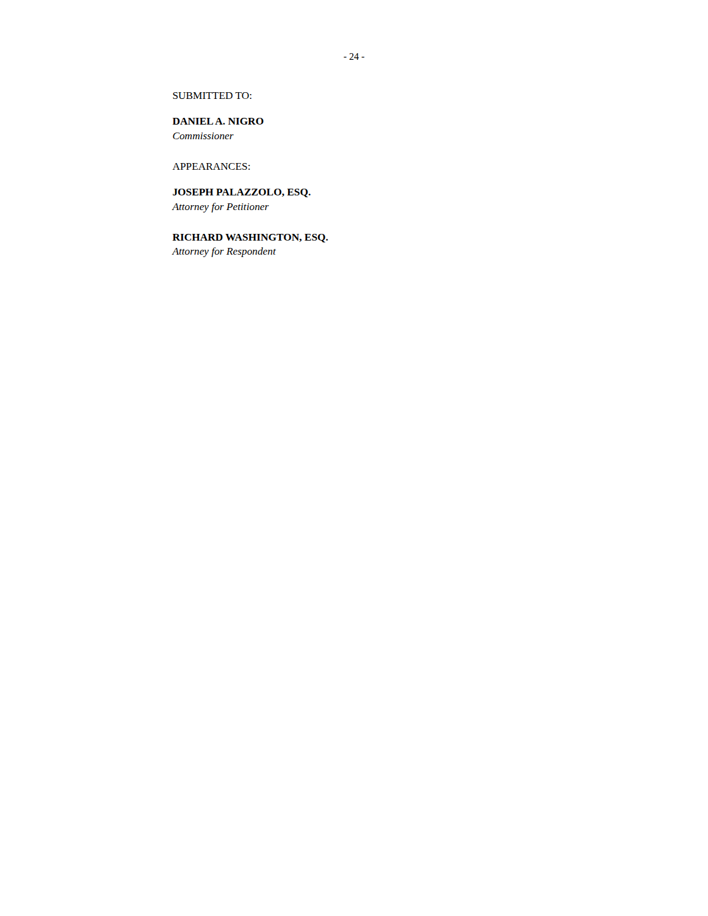- 24 -
SUBMITTED TO:
DANIEL A. NIGRO
Commissioner
APPEARANCES:
JOSEPH PALAZZOLO, ESQ.
Attorney for Petitioner
RICHARD WASHINGTON, ESQ.
Attorney for Respondent